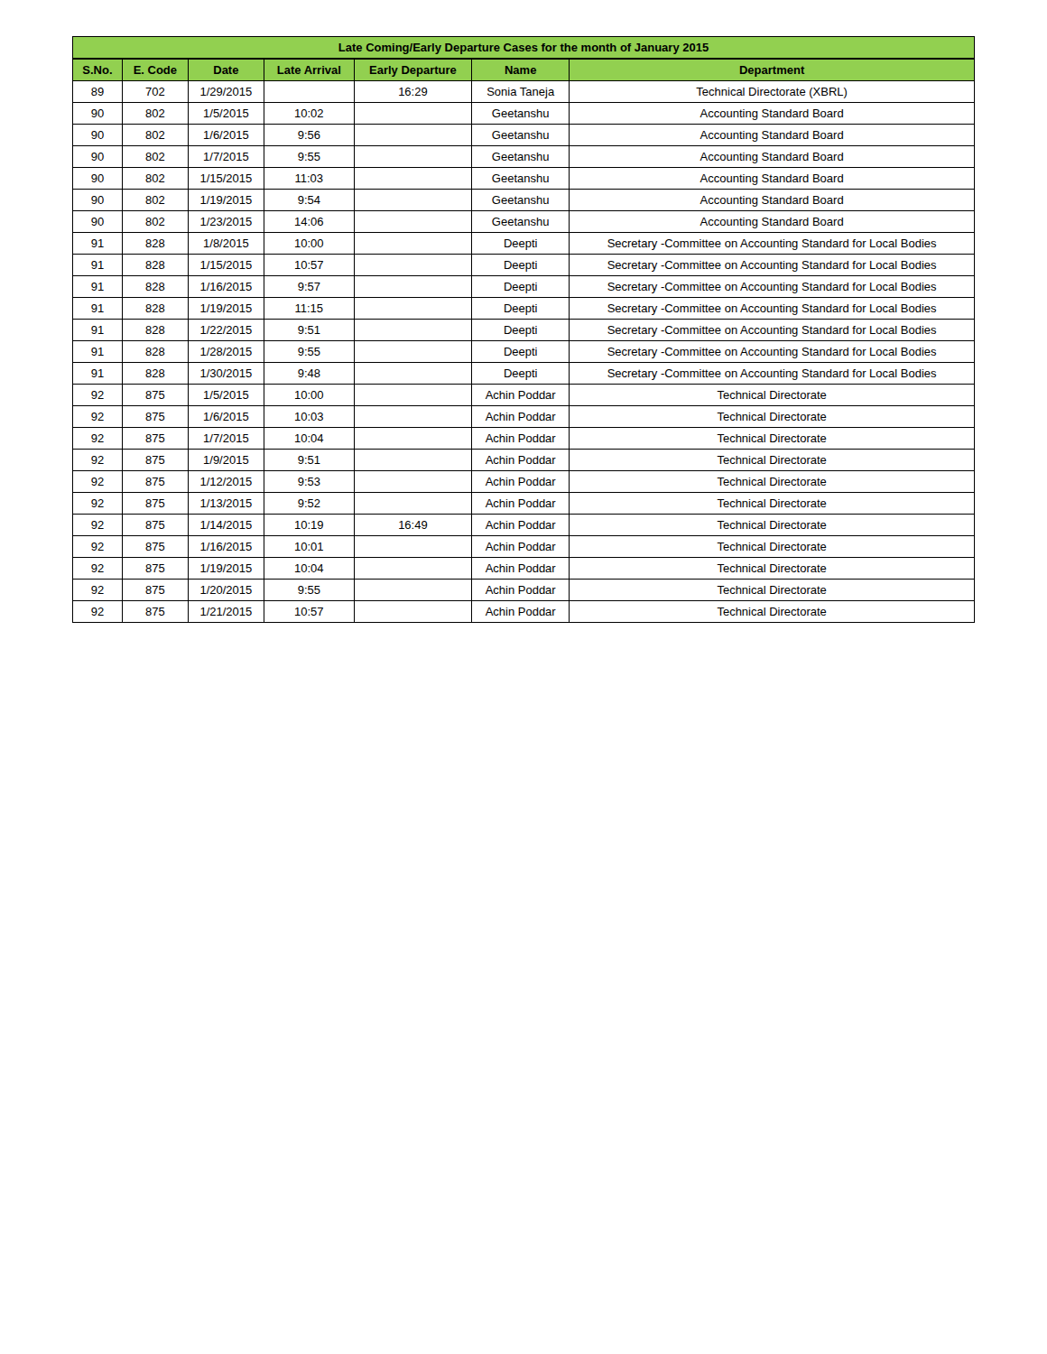Late Coming/Early Departure Cases for the month of January 2015
| S.No. | E. Code | Date | Late Arrival | Early Departure | Name | Department |
| --- | --- | --- | --- | --- | --- | --- |
| 89 | 702 | 1/29/2015 | | 16:29 | Sonia Taneja | Technical Directorate (XBRL) |
| 90 | 802 | 1/5/2015 | 10:02 | | Geetanshu | Accounting Standard Board |
| 90 | 802 | 1/6/2015 | 9:56 | | Geetanshu | Accounting Standard Board |
| 90 | 802 | 1/7/2015 | 9:55 | | Geetanshu | Accounting Standard Board |
| 90 | 802 | 1/15/2015 | 11:03 | | Geetanshu | Accounting Standard Board |
| 90 | 802 | 1/19/2015 | 9:54 | | Geetanshu | Accounting Standard Board |
| 90 | 802 | 1/23/2015 | 14:06 | | Geetanshu | Accounting Standard Board |
| 91 | 828 | 1/8/2015 | 10:00 | | Deepti | Secretary -Committee on Accounting Standard for Local Bodies |
| 91 | 828 | 1/15/2015 | 10:57 | | Deepti | Secretary -Committee on Accounting Standard for Local Bodies |
| 91 | 828 | 1/16/2015 | 9:57 | | Deepti | Secretary -Committee on Accounting Standard for Local Bodies |
| 91 | 828 | 1/19/2015 | 11:15 | | Deepti | Secretary -Committee on Accounting Standard for Local Bodies |
| 91 | 828 | 1/22/2015 | 9:51 | | Deepti | Secretary -Committee on Accounting Standard for Local Bodies |
| 91 | 828 | 1/28/2015 | 9:55 | | Deepti | Secretary -Committee on Accounting Standard for Local Bodies |
| 91 | 828 | 1/30/2015 | 9:48 | | Deepti | Secretary -Committee on Accounting Standard for Local Bodies |
| 92 | 875 | 1/5/2015 | 10:00 | | Achin Poddar | Technical Directorate |
| 92 | 875 | 1/6/2015 | 10:03 | | Achin Poddar | Technical Directorate |
| 92 | 875 | 1/7/2015 | 10:04 | | Achin Poddar | Technical Directorate |
| 92 | 875 | 1/9/2015 | 9:51 | | Achin Poddar | Technical Directorate |
| 92 | 875 | 1/12/2015 | 9:53 | | Achin Poddar | Technical Directorate |
| 92 | 875 | 1/13/2015 | 9:52 | | Achin Poddar | Technical Directorate |
| 92 | 875 | 1/14/2015 | 10:19 | 16:49 | Achin Poddar | Technical Directorate |
| 92 | 875 | 1/16/2015 | 10:01 | | Achin Poddar | Technical Directorate |
| 92 | 875 | 1/19/2015 | 10:04 | | Achin Poddar | Technical Directorate |
| 92 | 875 | 1/20/2015 | 9:55 | | Achin Poddar | Technical Directorate |
| 92 | 875 | 1/21/2015 | 10:57 | | Achin Poddar | Technical Directorate |